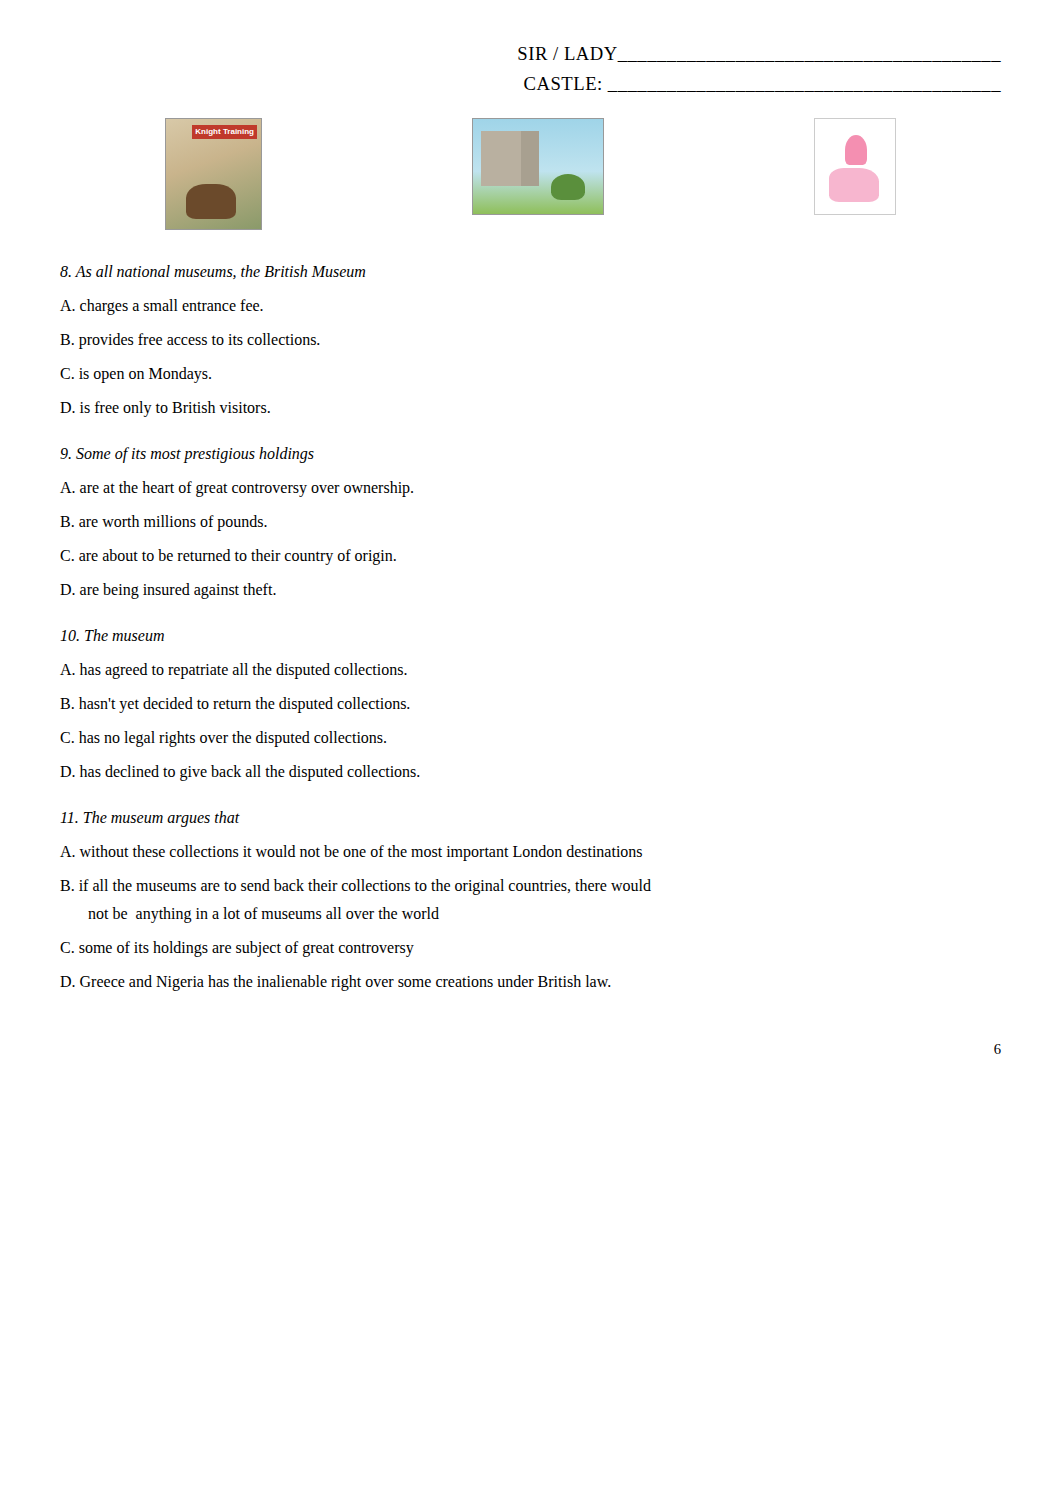SIR / LADY_______________________________________
CASTLE: ________________________________________
8. As all national museums, the British Museum
A. charges a small entrance fee.
B. provides free access to its collections.
C. is open on Mondays.
D. is free only to British visitors.
9. Some of its most prestigious holdings
A. are at the heart of great controversy over ownership.
B. are worth millions of pounds.
C. are about to be returned to their country of origin.
D. are being insured against theft.
10. The museum
A. has agreed to repatriate all the disputed collections.
B. hasn't yet decided to return the disputed collections.
C. has no legal rights over the disputed collections.
D. has declined to give back all the disputed collections.
11. The museum argues that
A. without these collections it would not be one of the most important London destinations
B. if all the museums are to send back their collections to the original countries, there would
not be anything in a lot of museums all over the world
C. some of its holdings are subject of great controversy
D. Greece and Nigeria has the inalienable right over some creations under British law.
6